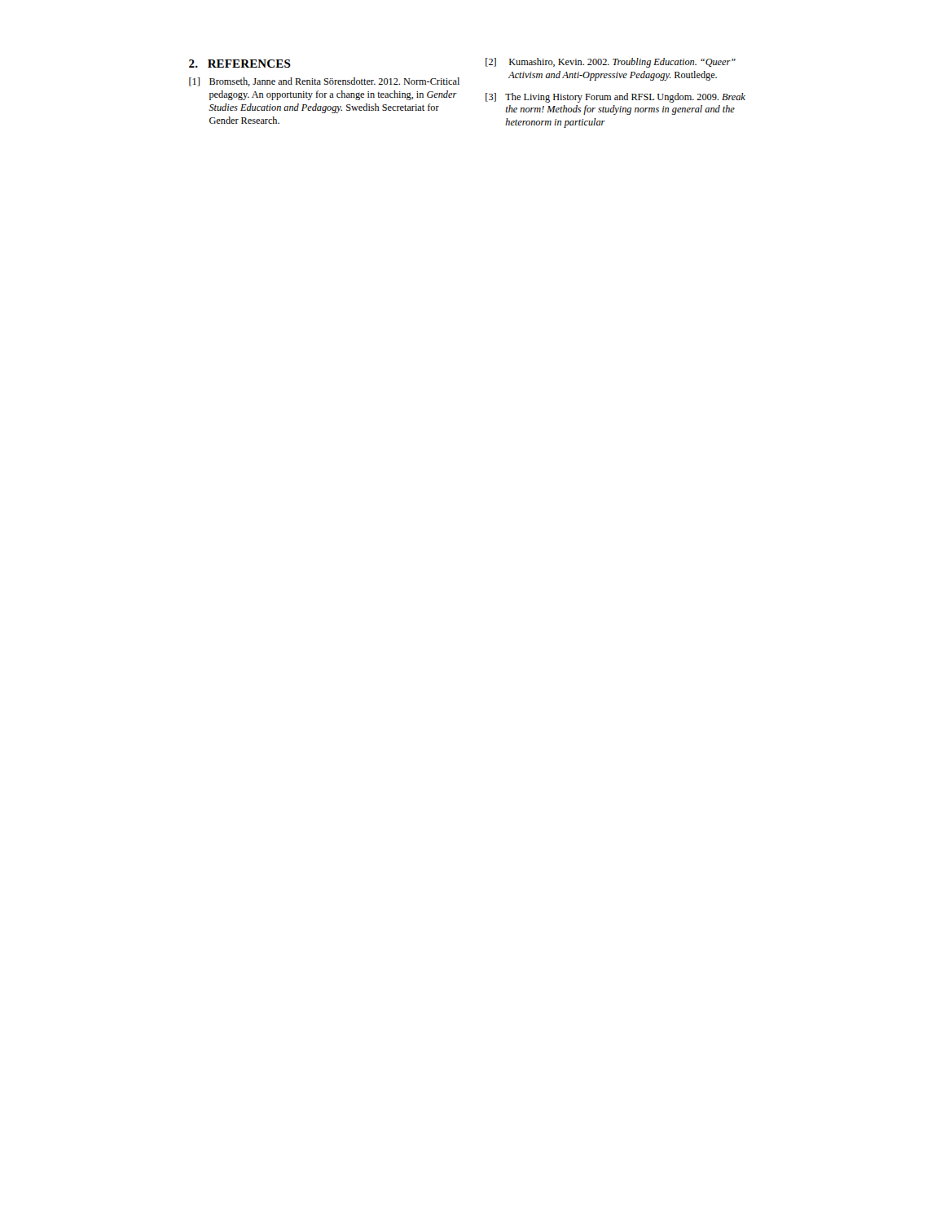2. REFERENCES
[1] Bromseth, Janne and Renita Sörensdotter. 2012. Norm-Critical pedagogy. An opportunity for a change in teaching, in Gender Studies Education and Pedagogy. Swedish Secretariat for Gender Research.
[2] Kumashiro, Kevin. 2002. Troubling Education. “Queer” Activism and Anti-Oppressive Pedagogy. Routledge.
[3] The Living History Forum and RFSL Ungdom. 2009. Break the norm! Methods for studying norms in general and the heteronorm in particular